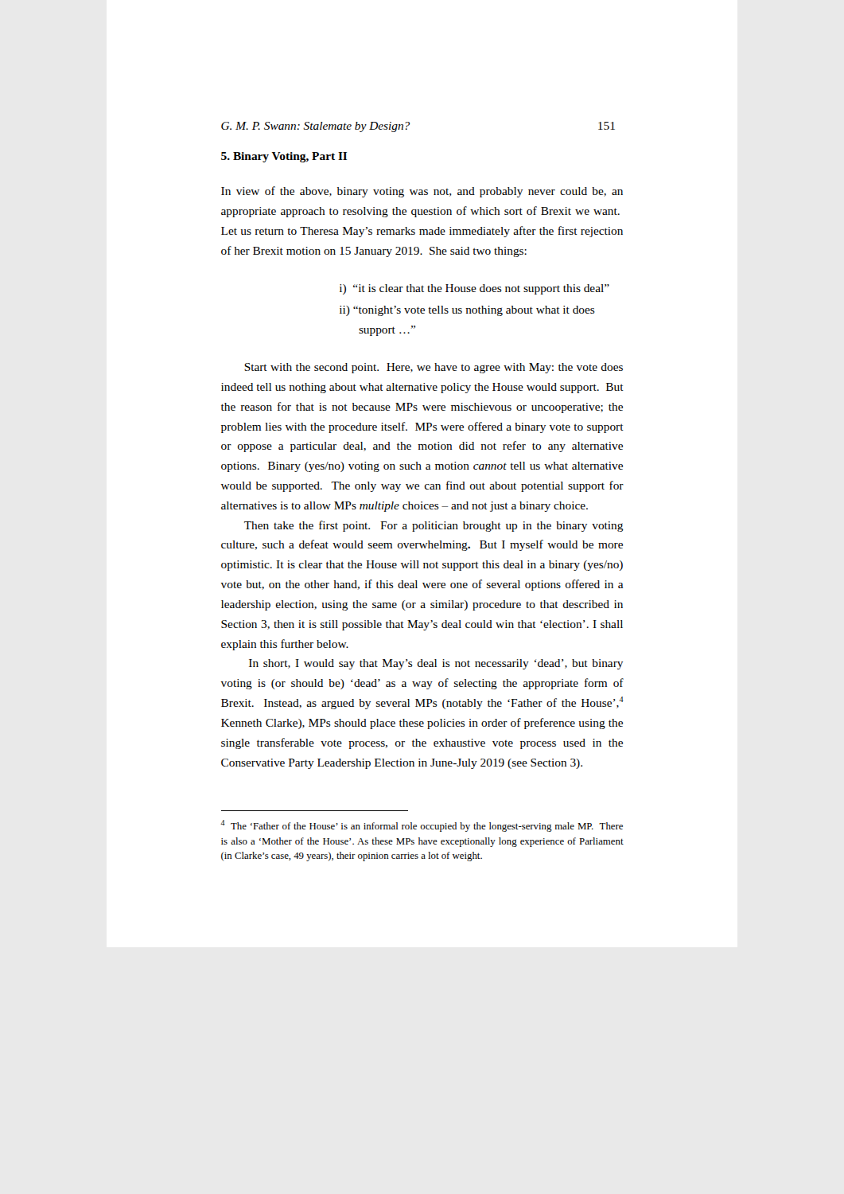G. M. P. Swann: Stalemate by Design? 151
5. Binary Voting, Part II
In view of the above, binary voting was not, and probably never could be, an appropriate approach to resolving the question of which sort of Brexit we want. Let us return to Theresa May’s remarks made immediately after the first rejection of her Brexit motion on 15 January 2019. She said two things:
i) “it is clear that the House does not support this deal”
ii) “tonight’s vote tells us nothing about what it does support …”
Start with the second point. Here, we have to agree with May: the vote does indeed tell us nothing about what alternative policy the House would support. But the reason for that is not because MPs were mischievous or uncooperative; the problem lies with the procedure itself. MPs were offered a binary vote to support or oppose a particular deal, and the motion did not refer to any alternative options. Binary (yes/no) voting on such a motion cannot tell us what alternative would be supported. The only way we can find out about potential support for alternatives is to allow MPs multiple choices – and not just a binary choice.
Then take the first point. For a politician brought up in the binary voting culture, such a defeat would seem overwhelming. But I myself would be more optimistic. It is clear that the House will not support this deal in a binary (yes/no) vote but, on the other hand, if this deal were one of several options offered in a leadership election, using the same (or a similar) procedure to that described in Section 3, then it is still possible that May’s deal could win that ‘election’. I shall explain this further below.
In short, I would say that May’s deal is not necessarily ‘dead’, but binary voting is (or should be) ‘dead’ as a way of selecting the appropriate form of Brexit. Instead, as argued by several MPs (notably the ‘Father of the House’,4 Kenneth Clarke), MPs should place these policies in order of preference using the single transferable vote process, or the exhaustive vote process used in the Conservative Party Leadership Election in June-July 2019 (see Section 3).
4 The ‘Father of the House’ is an informal role occupied by the longest-serving male MP. There is also a ‘Mother of the House’. As these MPs have exceptionally long experience of Parliament (in Clarke’s case, 49 years), their opinion carries a lot of weight.